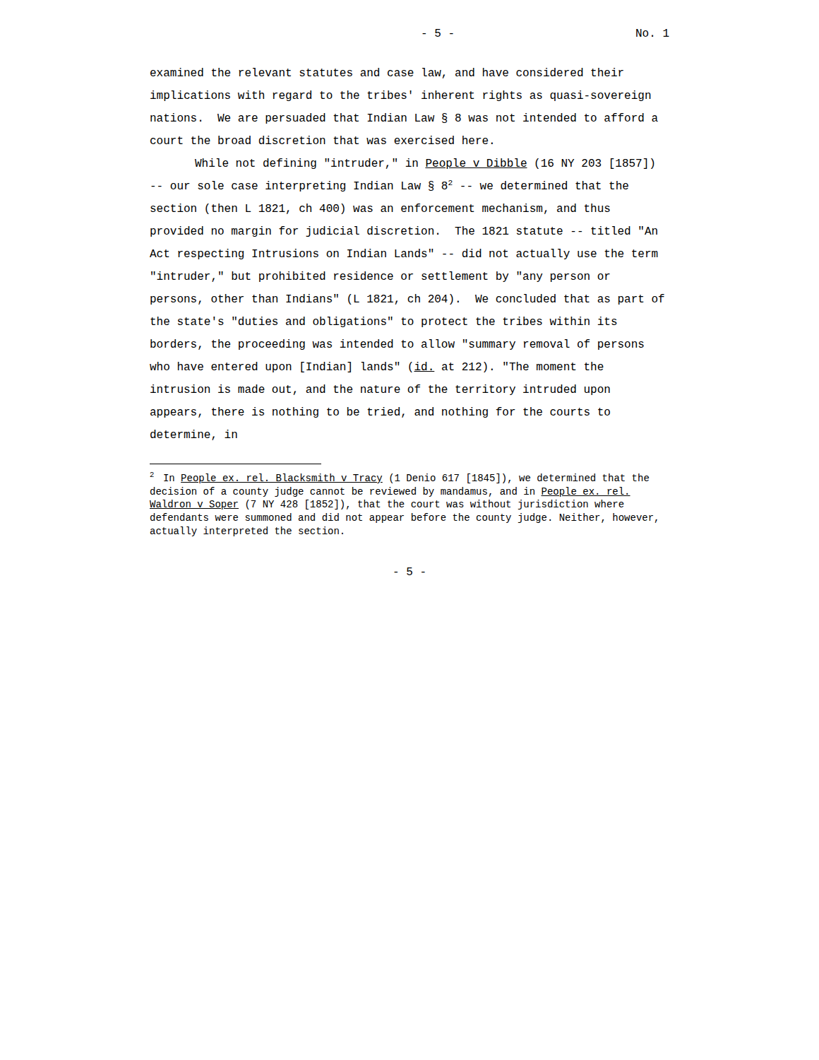- 5 -
No. 1
examined the relevant statutes and case law, and have considered their implications with regard to the tribes' inherent rights as quasi-sovereign nations. We are persuaded that Indian Law § 8 was not intended to afford a court the broad discretion that was exercised here.
While not defining "intruder," in People v Dibble (16 NY 203 [1857]) -- our sole case interpreting Indian Law § 82 -- we determined that the section (then L 1821, ch 400) was an enforcement mechanism, and thus provided no margin for judicial discretion. The 1821 statute -- titled "An Act respecting Intrusions on Indian Lands" -- did not actually use the term "intruder," but prohibited residence or settlement by "any person or persons, other than Indians" (L 1821, ch 204). We concluded that as part of the state's "duties and obligations" to protect the tribes within its borders, the proceeding was intended to allow "summary removal of persons who have entered upon [Indian] lands" (id. at 212). "The moment the intrusion is made out, and the nature of the territory intruded upon appears, there is nothing to be tried, and nothing for the courts to determine, in
2 In People ex. rel. Blacksmith v Tracy (1 Denio 617 [1845]), we determined that the decision of a county judge cannot be reviewed by mandamus, and in People ex. rel. Waldron v Soper (7 NY 428 [1852]), that the court was without jurisdiction where defendants were summoned and did not appear before the county judge. Neither, however, actually interpreted the section.
- 5 -